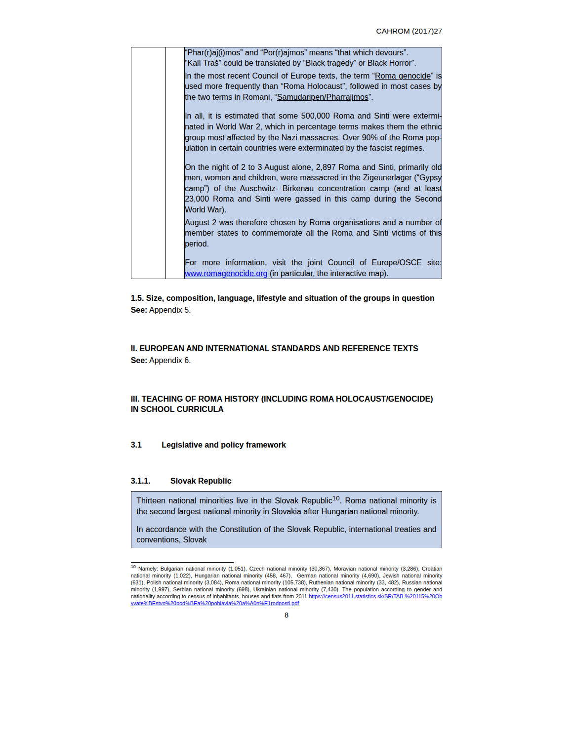CAHROM (2017)27
| | | “Phar(r)aj(i)mos” and “Por(r)ajmos” means “that which devours”. “Kalí Traš” could be translated by “Black tragedy” or Black Horror”. In the most recent Council of Europe texts, the term “ Roma genocide ” is used more frequently than “Roma Holocaust”, followed in most cases by the two terms in Romani, “ Samudaripen/Pharrajimos ”. In all, it is estimated that some 500,000 Roma and Sinti were exterminated in World War 2, which in percentage terms makes them the ethnic group most affected by the Nazi massacres. Over 90% of the Roma population in certain countries were exterminated by the fascist regimes. On the night of 2 to 3 August alone, 2,897 Roma and Sinti, primarily old men, women and children, were massacred in the Zigeunerlager (“Gypsy camp”) of the Auschwitz- Birkenau concentration camp (and at least 23,000 Roma and Sinti were gassed in this camp during the Second World War). August 2 was therefore chosen by Roma organisations and a number of member states to commemorate all the Roma and Sinti victims of this period. For more information, visit the joint Council of Europe/OSCE site: www.romagenocide.org (in particular, the interactive map). |
1.5. Size, composition, language, lifestyle and situation of the groups in question
See: Appendix 5.
II. EUROPEAN AND INTERNATIONAL STANDARDS AND REFERENCE TEXTS
See: Appendix 6.
III. TEACHING OF ROMA HISTORY (INCLUDING ROMA HOLOCAUST/GENOCIDE) IN SCHOOL CURRICULA
3.1 Legislative and policy framework
3.1.1. Slovak Republic
Thirteen national minorities live in the Slovak Republic10. Roma national minority is the second largest national minority in Slovakia after Hungarian national minority.
In accordance with the Constitution of the Slovak Republic, international treaties and conventions, Slovak
10 Namely: Bulgarian national minority (1,051), Czech national minority (30,367), Moravian national minority (3,286), Croatian national minority (1,022), Hungarian national minority (458, 467), German national minority (4,690), Jewish national minority (631), Polish national minority (3,084), Roma national minority (105,738), Ruthenian national minority (33, 482), Russian national minority (1,997), Serbian national minority (698), Ukrainian national minority (7,430). The population according to gender and nationality according to census of inhabitants, houses and flats from 2011 https://census2011.statistics.sk/SR/TAB.%20115%20Obyvate%BEstvo%20pod%BEa%20pohlavia%20a%A0n%E1rodnosti.pdf
8